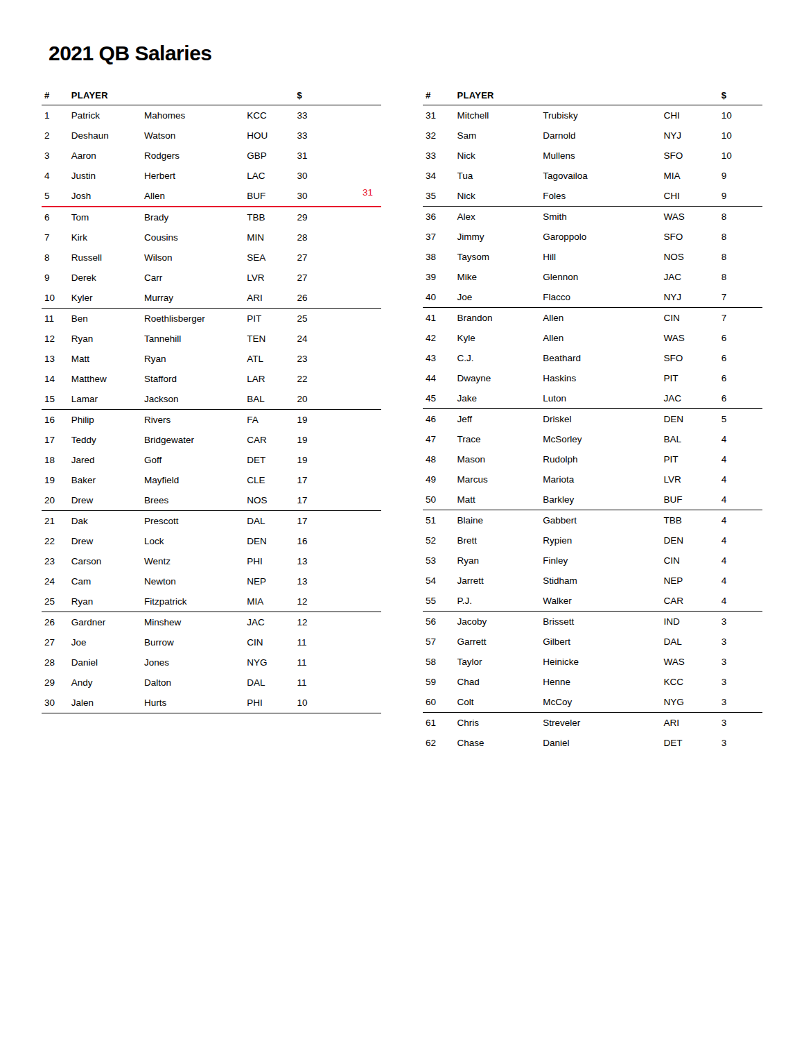2021 QB Salaries
| # | PLAYER | $ | |
| --- | --- | --- | --- |
| 1 | Patrick | Mahomes | KCC | 33 | |
| 2 | Deshaun | Watson | HOU | 33 | |
| 3 | Aaron | Rodgers | GBP | 31 | |
| 4 | Justin | Herbert | LAC | 30 | |
| 5 | Josh | Allen | BUF | 30 | 31 |
| 6 | Tom | Brady | TBB | 29 | |
| 7 | Kirk | Cousins | MIN | 28 | |
| 8 | Russell | Wilson | SEA | 27 | |
| 9 | Derek | Carr | LVR | 27 | |
| 10 | Kyler | Murray | ARI | 26 | |
| 11 | Ben | Roethlisberger | PIT | 25 | |
| 12 | Ryan | Tannehill | TEN | 24 | |
| 13 | Matt | Ryan | ATL | 23 | |
| 14 | Matthew | Stafford | LAR | 22 | |
| 15 | Lamar | Jackson | BAL | 20 | |
| 16 | Philip | Rivers | FA | 19 | |
| 17 | Teddy | Bridgewater | CAR | 19 | |
| 18 | Jared | Goff | DET | 19 | |
| 19 | Baker | Mayfield | CLE | 17 | |
| 20 | Drew | Brees | NOS | 17 | |
| 21 | Dak | Prescott | DAL | 17 | |
| 22 | Drew | Lock | DEN | 16 | |
| 23 | Carson | Wentz | PHI | 13 | |
| 24 | Cam | Newton | NEP | 13 | |
| 25 | Ryan | Fitzpatrick | MIA | 12 | |
| 26 | Gardner | Minshew | JAC | 12 | |
| 27 | Joe | Burrow | CIN | 11 | |
| 28 | Daniel | Jones | NYG | 11 | |
| 29 | Andy | Dalton | DAL | 11 | |
| 30 | Jalen | Hurts | PHI | 10 | |
| # | PLAYER | $ |
| --- | --- | --- |
| 31 | Mitchell | Trubisky | CHI | 10 |
| 32 | Sam | Darnold | NYJ | 10 |
| 33 | Nick | Mullens | SFO | 10 |
| 34 | Tua | Tagovailoa | MIA | 9 |
| 35 | Nick | Foles | CHI | 9 |
| 36 | Alex | Smith | WAS | 8 |
| 37 | Jimmy | Garoppolo | SFO | 8 |
| 38 | Taysom | Hill | NOS | 8 |
| 39 | Mike | Glennon | JAC | 8 |
| 40 | Joe | Flacco | NYJ | 7 |
| 41 | Brandon | Allen | CIN | 7 |
| 42 | Kyle | Allen | WAS | 6 |
| 43 | C.J. | Beathard | SFO | 6 |
| 44 | Dwayne | Haskins | PIT | 6 |
| 45 | Jake | Luton | JAC | 6 |
| 46 | Jeff | Driskel | DEN | 5 |
| 47 | Trace | McSorley | BAL | 4 |
| 48 | Mason | Rudolph | PIT | 4 |
| 49 | Marcus | Mariota | LVR | 4 |
| 50 | Matt | Barkley | BUF | 4 |
| 51 | Blaine | Gabbert | TBB | 4 |
| 52 | Brett | Rypien | DEN | 4 |
| 53 | Ryan | Finley | CIN | 4 |
| 54 | Jarrett | Stidham | NEP | 4 |
| 55 | P.J. | Walker | CAR | 4 |
| 56 | Jacoby | Brissett | IND | 3 |
| 57 | Garrett | Gilbert | DAL | 3 |
| 58 | Taylor | Heinicke | WAS | 3 |
| 59 | Chad | Henne | KCC | 3 |
| 60 | Colt | McCoy | NYG | 3 |
| 61 | Chris | Streveler | ARI | 3 |
| 62 | Chase | Daniel | DET | 3 |